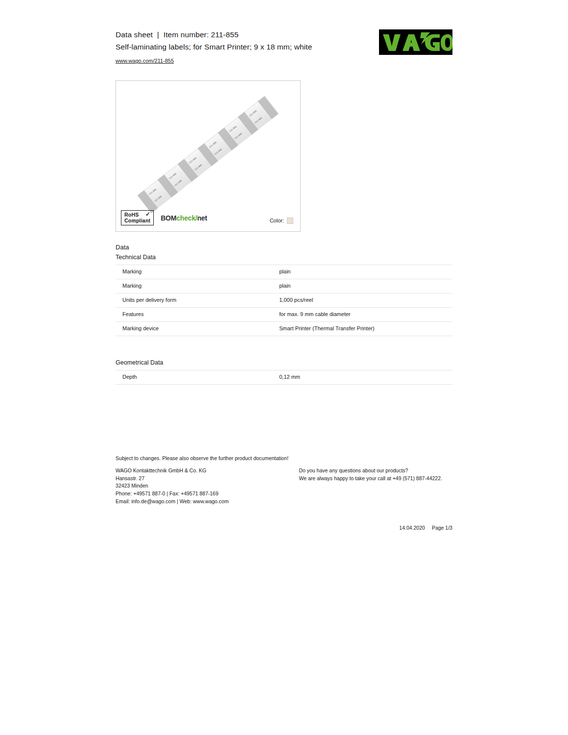Data sheet | Item number: 211-855
Self-laminating labels; for Smart Printer; 9 x 18 mm; white
www.wago.com/211-855
211-855
211-855
211-855
211-855
211-855
211-855
211-855
211-855
211-855
211-855
211-855
211-855
✓ RoHS
Compliant
BOMcheck/net
Color:
Data
Technical Data
| Marking | plain |
| Marking | plain |
| Units per delivery form | 1,000 pcs/reel |
| Features | for max. 9 mm cable diameter |
| Marking device | Smart Printer (Thermal Transfer Printer) |
Geometrical Data
| Depth | 0,12 mm |
Subject to changes. Please also observe the further product documentation!
WAGO Kontakttechnik GmbH & Co. KG
Hansastr. 27
32423 Minden
Phone: +49571 887-0 | Fax: +49571 887-169
Email: info.de@wago.com | Web: www.wago.com
Do you have any questions about our products?
We are always happy to take your call at +49 (571) 887-44222.
14.04.2020 Page 1/3